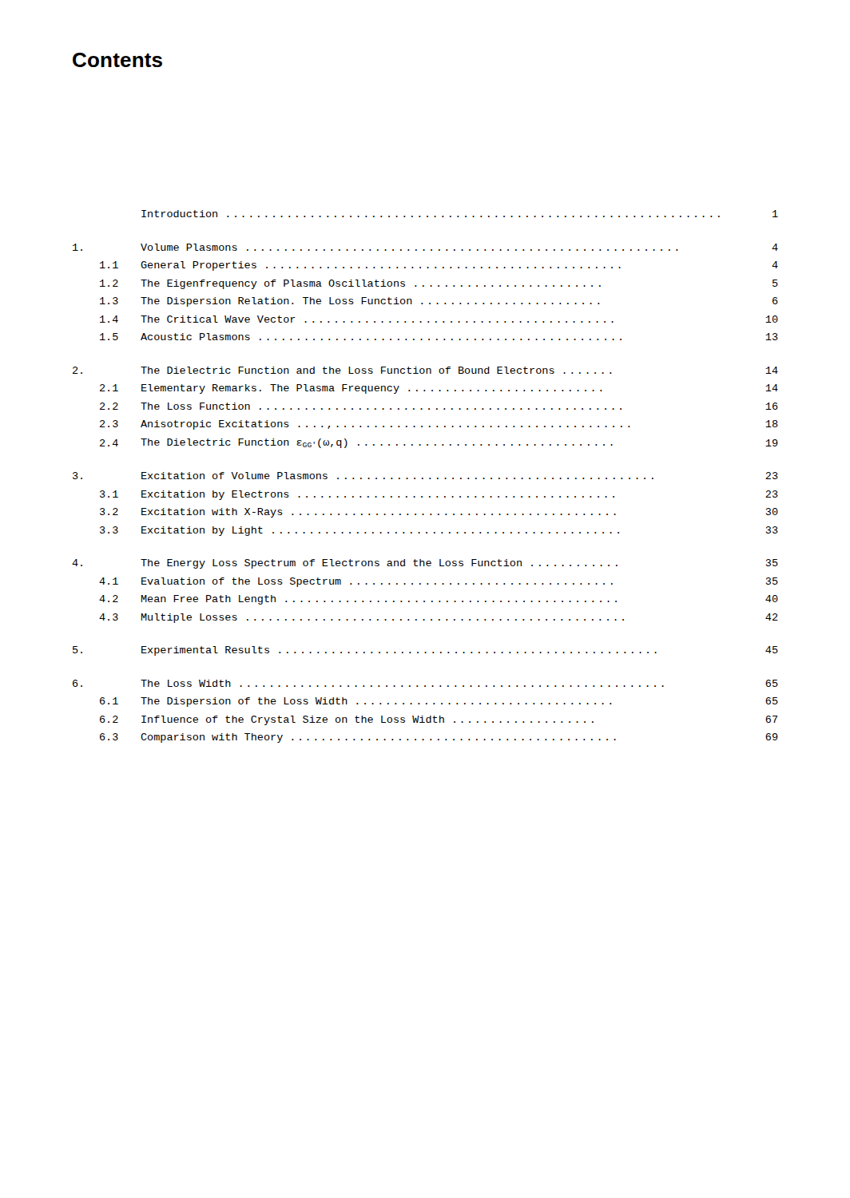Contents
| | | Introduction ................................................................. | 1 |
| 1. | | Volume Plasmons ......................................................... | 4 |
| | 1.1 | General Properties ............................................... | 4 |
| | 1.2 | The Eigenfrequency of Plasma Oscillations ......................... | 5 |
| | 1.3 | The Dispersion Relation. The Loss Function ........................ | 6 |
| | 1.4 | The Critical Wave Vector ......................................... | 10 |
| | 1.5 | Acoustic Plasmons ................................................ | 13 |
| 2. | | The Dielectric Function and the Loss Function of Bound Electrons ....... | 14 |
| | 2.1 | Elementary Remarks. The Plasma Frequency .......................... | 14 |
| | 2.2 | The Loss Function ................................................ | 16 |
| | 2.3 | Anisotropic Excitations ....,....................................... | 18 |
| | 2.4 | The Dielectric Function ε GG' (ω,q) .................................. | 19 |
| 3. | | Excitation of Volume Plasmons .......................................... | 23 |
| | 3.1 | Excitation by Electrons .......................................... | 23 |
| | 3.2 | Excitation with X-Rays ........................................... | 30 |
| | 3.3 | Excitation by Light .............................................. | 33 |
| 4. | | The Energy Loss Spectrum of Electrons and the Loss Function ............ | 35 |
| | 4.1 | Evaluation of the Loss Spectrum ................................... | 35 |
| | 4.2 | Mean Free Path Length ............................................ | 40 |
| | 4.3 | Multiple Losses .................................................. | 42 |
| 5. | | Experimental Results .................................................. | 45 |
| 6. | | The Loss Width ........................................................ | 65 |
| | 6.1 | The Dispersion of the Loss Width .................................. | 65 |
| | 6.2 | Influence of the Crystal Size on the Loss Width ................... | 67 |
| | 6.3 | Comparison with Theory ........................................... | 69 |